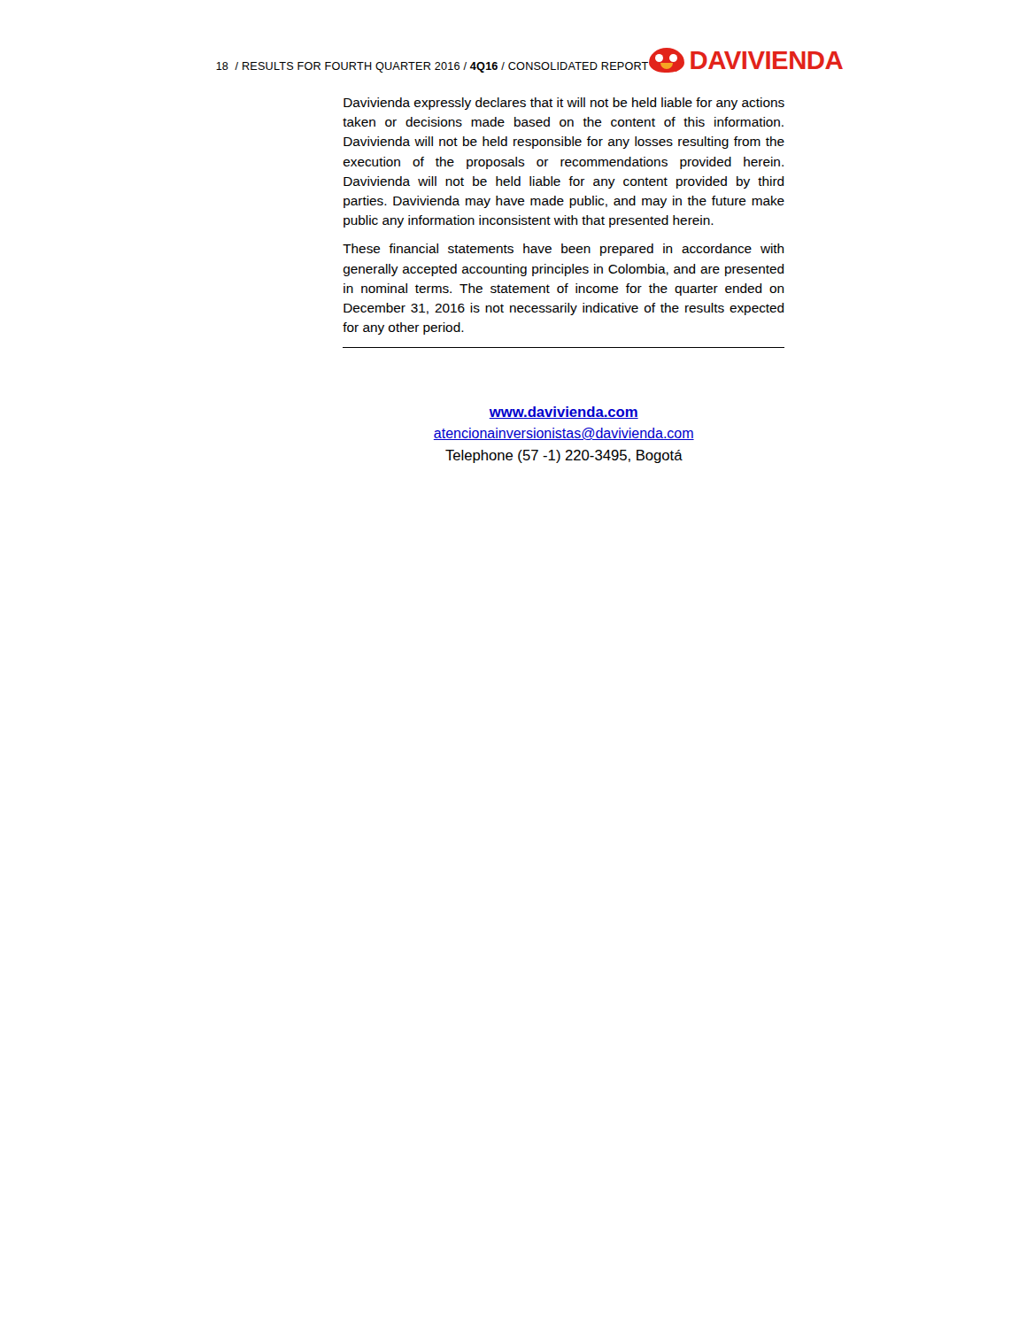18 / RESULTS FOR FOURTH QUARTER 2016 / 4Q16 / CONSOLIDATED REPORT
DAVIVIENDA
Davivienda expressly declares that it will not be held liable for any actions taken or decisions made based on the content of this information. Davivienda will not be held responsible for any losses resulting from the execution of the proposals or recommendations provided herein. Davivienda will not be held liable for any content provided by third parties. Davivienda may have made public, and may in the future make public any information inconsistent with that presented herein.
These financial statements have been prepared in accordance with generally accepted accounting principles in Colombia, and are presented in nominal terms. The statement of income for the quarter ended on December 31, 2016 is not necessarily indicative of the results expected for any other period.
www.davivienda.com
atencionainversionistas@davivienda.com
Telephone (57 -1) 220-3495, Bogotá